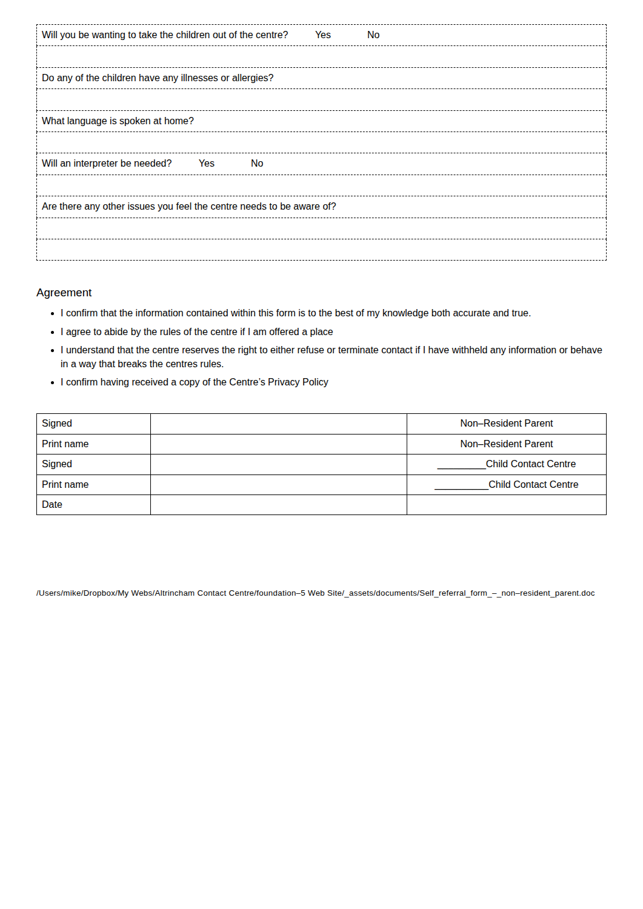| Will you be wanting to take the children out of the centre? Yes No |
| Do any of the children have any illnesses or allergies? |
| What language is spoken at home? |
| Will an interpreter be needed? Yes No |
| Are there any other issues you feel the centre needs to be aware of? |
Agreement
I confirm that the information contained within this form is to the best of my knowledge both accurate and true.
I agree to abide by the rules of the centre if I am offered a place
I understand that the centre reserves the right to either refuse or terminate contact if I have withheld any information or behave in a way that breaks the centres rules.
I confirm having received a copy of the Centre’s Privacy Policy
| Signed | | Non–Resident Parent |
| Print name | | Non–Resident Parent |
| Signed | | _________Child Contact Centre |
| Print name | | __________Child Contact Centre |
| Date | | |
/Users/mike/Dropbox/My Webs/Altrincham Contact Centre/foundation–5 Web Site/_assets/documents/Self_referral_form_–_non–resident_parent.doc